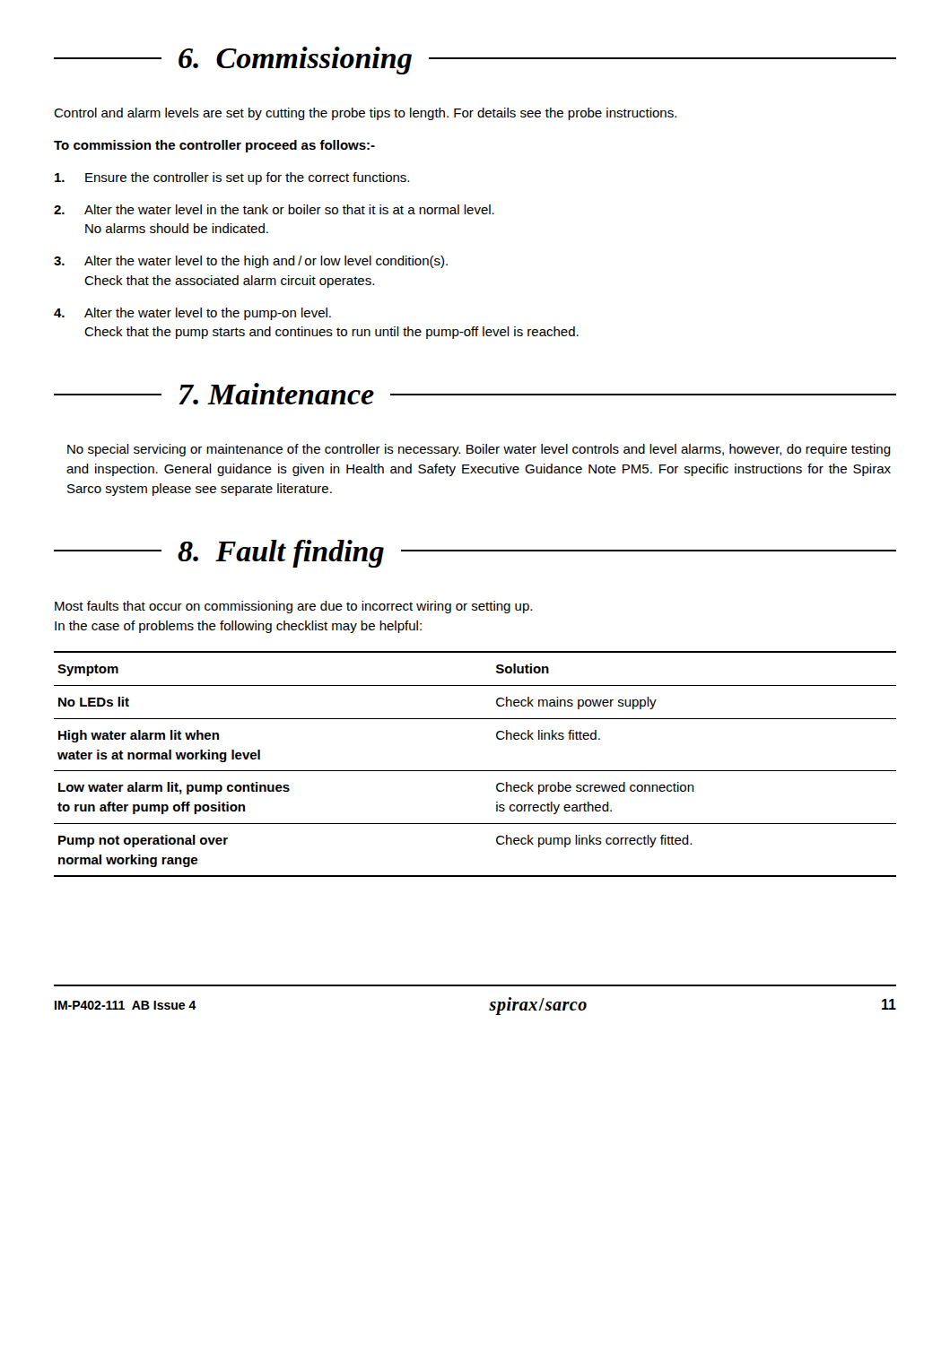6. Commissioning
Control and alarm levels are set by cutting the probe tips to length. For details see the probe instructions.
To commission the controller proceed as follows:-
1. Ensure the controller is set up for the correct functions.
2. Alter the water level in the tank or boiler so that it is at a normal level.
No alarms should be indicated.
3. Alter the water level to the high and / or low level condition(s).
Check that the associated alarm circuit operates.
4. Alter the water level to the pump-on level.
Check that the pump starts and continues to run until the pump-off level is reached.
7. Maintenance
No special servicing or maintenance of the controller is necessary. Boiler water level controls and level alarms, however, do require testing and inspection. General guidance is given in Health and Safety Executive Guidance Note PM5. For specific instructions for the Spirax Sarco system please see separate literature.
8. Fault finding
Most faults that occur on commissioning are due to incorrect wiring or setting up.
In the case of problems the following checklist may be helpful:
| Symptom | Solution |
| --- | --- |
| No LEDs lit | Check mains power supply |
| High water alarm lit when water is at normal working level | Check links fitted. |
| Low water alarm lit, pump continues to run after pump off position | Check probe screwed connection is correctly earthed. |
| Pump not operational over normal working range | Check pump links correctly fitted. |
IM-P402-111 AB Issue 4
spirax/sarco
11